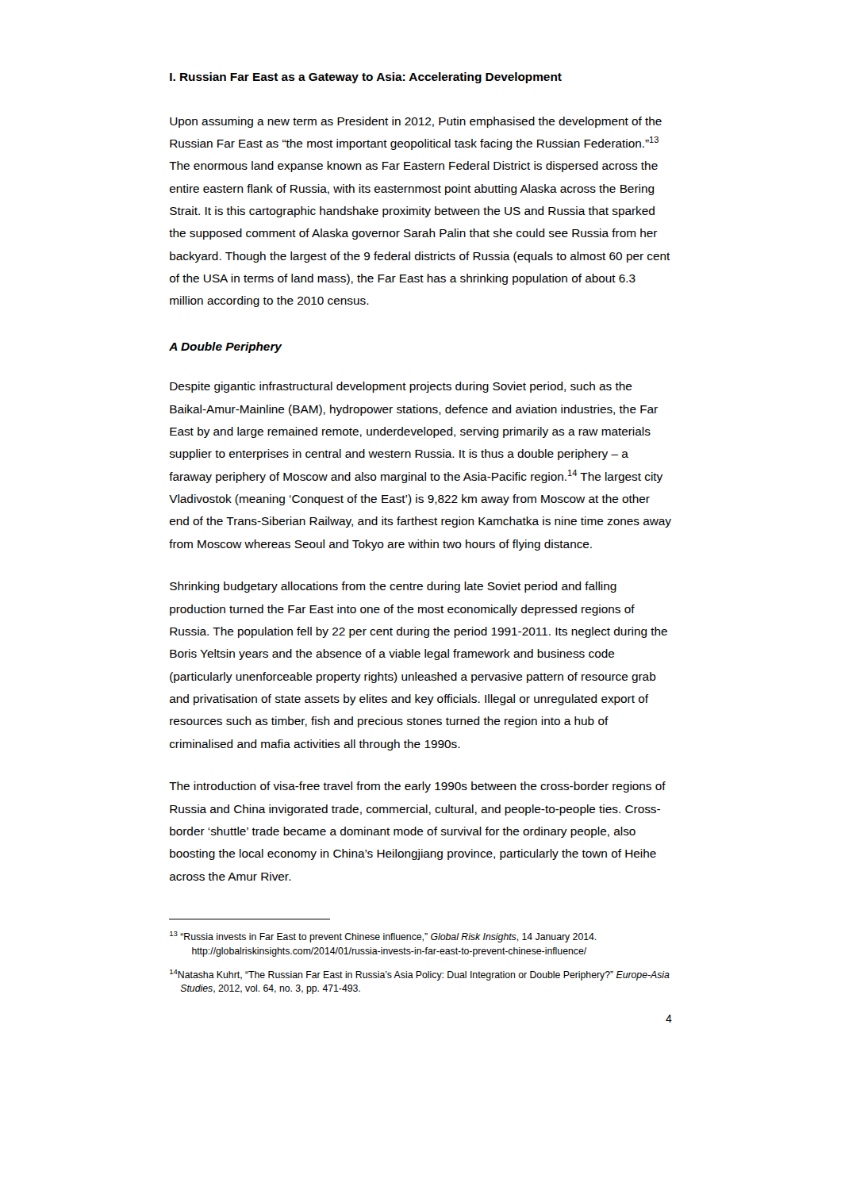I. Russian Far East as a Gateway to Asia: Accelerating Development
Upon assuming a new term as President in 2012, Putin emphasised the development of the Russian Far East as “the most important geopolitical task facing the Russian Federation.”13 The enormous land expanse known as Far Eastern Federal District is dispersed across the entire eastern flank of Russia, with its easternmost point abutting Alaska across the Bering Strait. It is this cartographic handshake proximity between the US and Russia that sparked the supposed comment of Alaska governor Sarah Palin that she could see Russia from her backyard. Though the largest of the 9 federal districts of Russia (equals to almost 60 per cent of the USA in terms of land mass), the Far East has a shrinking population of about 6.3 million according to the 2010 census.
A Double Periphery
Despite gigantic infrastructural development projects during Soviet period, such as the Baikal-Amur-Mainline (BAM), hydropower stations, defence and aviation industries, the Far East by and large remained remote, underdeveloped, serving primarily as a raw materials supplier to enterprises in central and western Russia. It is thus a double periphery – a faraway periphery of Moscow and also marginal to the Asia-Pacific region.14 The largest city Vladivostok (meaning ‘Conquest of the East’) is 9,822 km away from Moscow at the other end of the Trans-Siberian Railway, and its farthest region Kamchatka is nine time zones away from Moscow whereas Seoul and Tokyo are within two hours of flying distance.
Shrinking budgetary allocations from the centre during late Soviet period and falling production turned the Far East into one of the most economically depressed regions of Russia. The population fell by 22 per cent during the period 1991-2011. Its neglect during the Boris Yeltsin years and the absence of a viable legal framework and business code (particularly unenforceable property rights) unleashed a pervasive pattern of resource grab and privatisation of state assets by elites and key officials. Illegal or unregulated export of resources such as timber, fish and precious stones turned the region into a hub of criminalised and mafia activities all through the 1990s.
The introduction of visa-free travel from the early 1990s between the cross-border regions of Russia and China invigorated trade, commercial, cultural, and people-to-people ties. Cross-border ‘shuttle’ trade became a dominant mode of survival for the ordinary people, also boosting the local economy in China’s Heilongjiang province, particularly the town of Heihe across the Amur River.
13 “Russia invests in Far East to prevent Chinese influence,” Global Risk Insights, 14 January 2014. http://globalriskinsights.com/2014/01/russia-invests-in-far-east-to-prevent-chinese-influence/
14 Natasha Kuhrt, “The Russian Far East in Russia’s Asia Policy: Dual Integration or Double Periphery?” Europe-Asia Studies, 2012, vol. 64, no. 3, pp. 471-493.
4